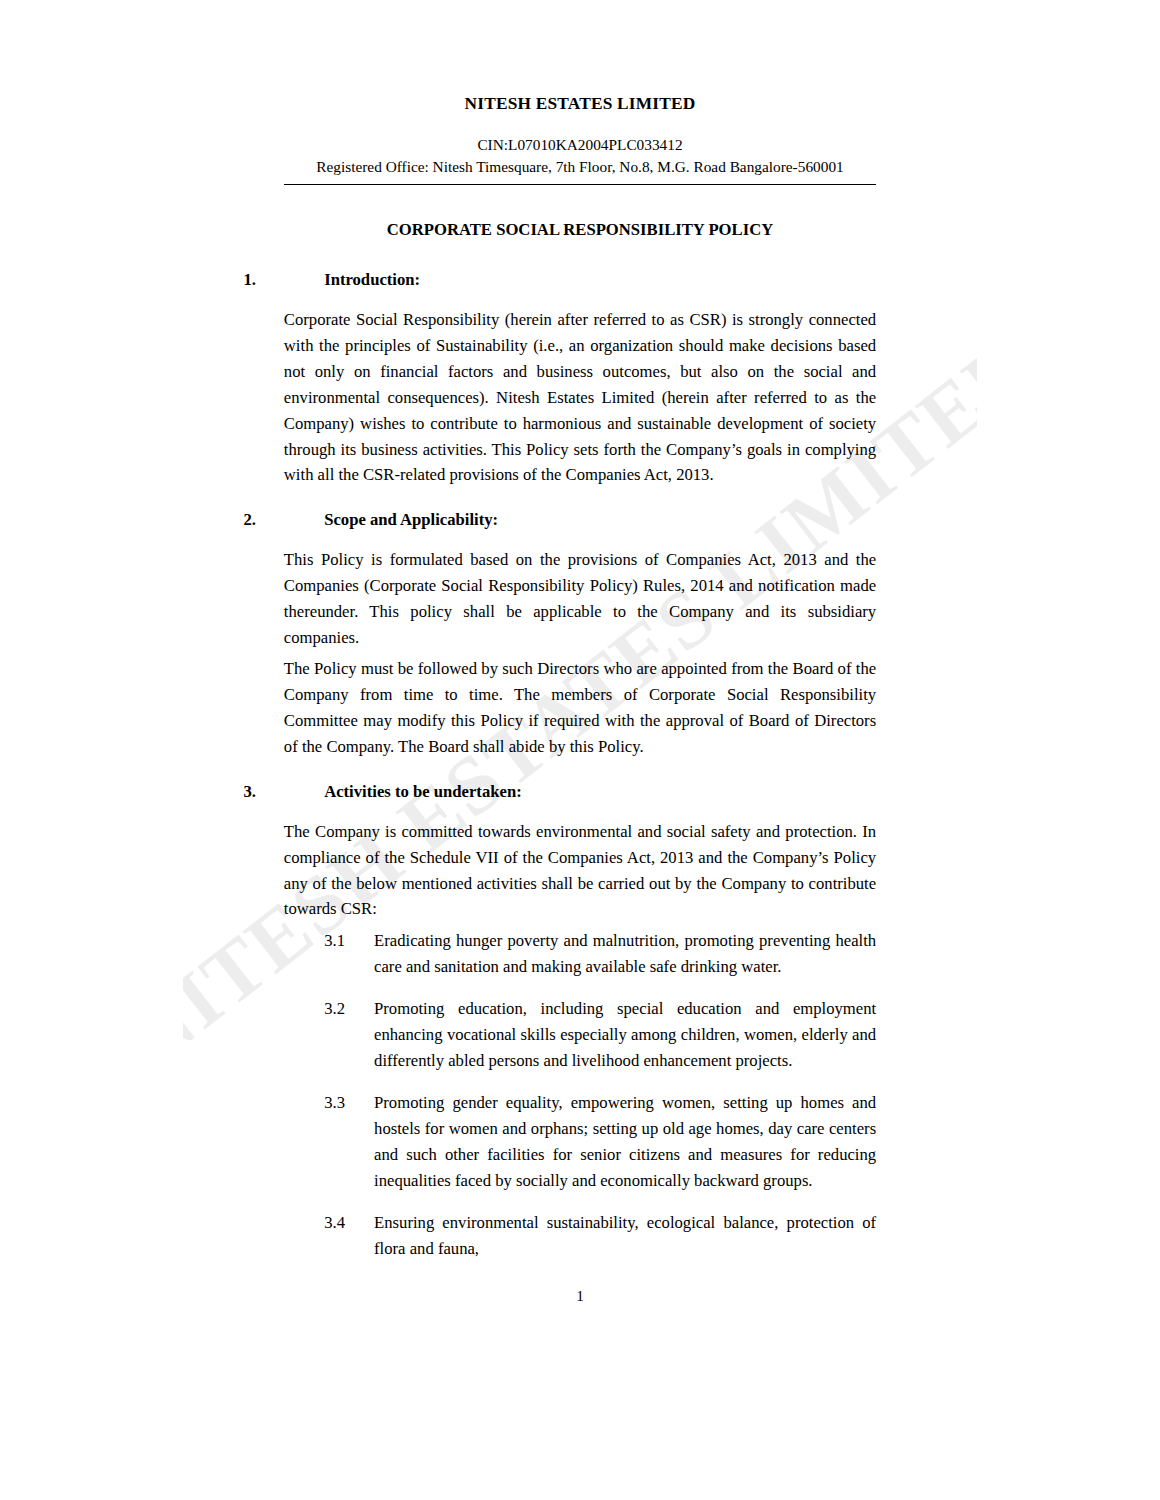NITESH ESTATES LIMITED
NITESH ESTATES LIMITED
CIN:L07010KA2004PLC033412
Registered Office: Nitesh Timesquare, 7th Floor, No.8, M.G. Road Bangalore-560001
CORPORATE SOCIAL RESPONSIBILITY POLICY
Introduction:
Corporate Social Responsibility (herein after referred to as CSR) is strongly connected with the principles of Sustainability (i.e., an organization should make decisions based not only on financial factors and business outcomes, but also on the social and environmental consequences). Nitesh Estates Limited (herein after referred to as the Company) wishes to contribute to harmonious and sustainable development of society through its business activities. This Policy sets forth the Company’s goals in complying with all the CSR-related provisions of the Companies Act, 2013.
Scope and Applicability:
This Policy is formulated based on the provisions of Companies Act, 2013 and the Companies (Corporate Social Responsibility Policy) Rules, 2014 and notification made thereunder. This policy shall be applicable to the Company and its subsidiary companies.
The Policy must be followed by such Directors who are appointed from the Board of the Company from time to time. The members of Corporate Social Responsibility Committee may modify this Policy if required with the approval of Board of Directors of the Company. The Board shall abide by this Policy.
Activities to be undertaken:
The Company is committed towards environmental and social safety and protection. In compliance of the Schedule VII of the Companies Act, 2013 and the Company’s Policy any of the below mentioned activities shall be carried out by the Company to contribute towards CSR:
Eradicating hunger poverty and malnutrition, promoting preventing health care and sanitation and making available safe drinking water.
Promoting education, including special education and employment enhancing vocational skills especially among children, women, elderly and differently abled persons and livelihood enhancement projects.
Promoting gender equality, empowering women, setting up homes and hostels for women and orphans; setting up old age homes, day care centers and such other facilities for senior citizens and measures for reducing inequalities faced by socially and economically backward groups.
Ensuring environmental sustainability, ecological balance, protection of flora and fauna,
1